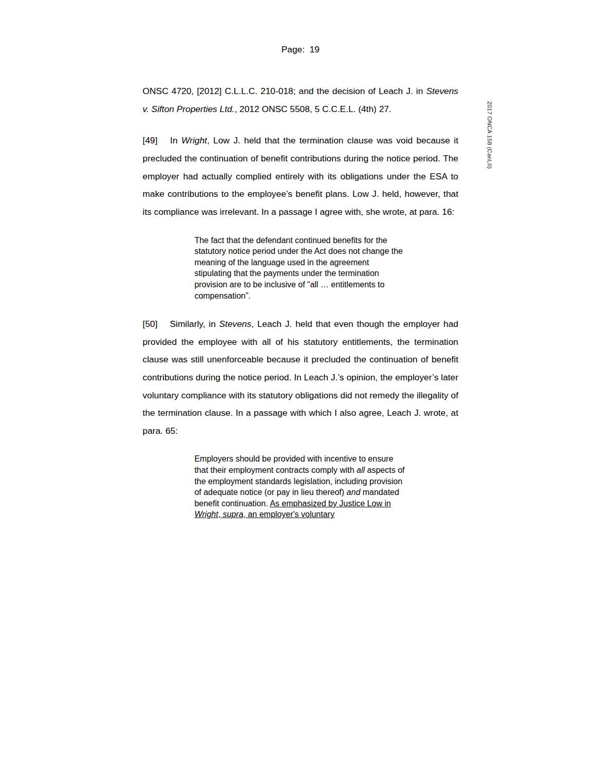Page: 19
2017 ONCA 158 (CanLII)
ONSC 4720, [2012] C.L.L.C. 210-018; and the decision of Leach J. in Stevens v. Sifton Properties Ltd., 2012 ONSC 5508, 5 C.C.E.L. (4th) 27.
[49] In Wright, Low J. held that the termination clause was void because it precluded the continuation of benefit contributions during the notice period. The employer had actually complied entirely with its obligations under the ESA to make contributions to the employee’s benefit plans. Low J. held, however, that its compliance was irrelevant. In a passage I agree with, she wrote, at para. 16:
The fact that the defendant continued benefits for the statutory notice period under the Act does not change the meaning of the language used in the agreement stipulating that the payments under the termination provision are to be inclusive of “all … entitlements to compensation”.
[50] Similarly, in Stevens, Leach J. held that even though the employer had provided the employee with all of his statutory entitlements, the termination clause was still unenforceable because it precluded the continuation of benefit contributions during the notice period. In Leach J.’s opinion, the employer’s later voluntary compliance with its statutory obligations did not remedy the illegality of the termination clause. In a passage with which I also agree, Leach J. wrote, at para. 65:
Employers should be provided with incentive to ensure that their employment contracts comply with all aspects of the employment standards legislation, including provision of adequate notice (or pay in lieu thereof) and mandated benefit continuation. As emphasized by Justice Low in Wright, supra, an employer's voluntary